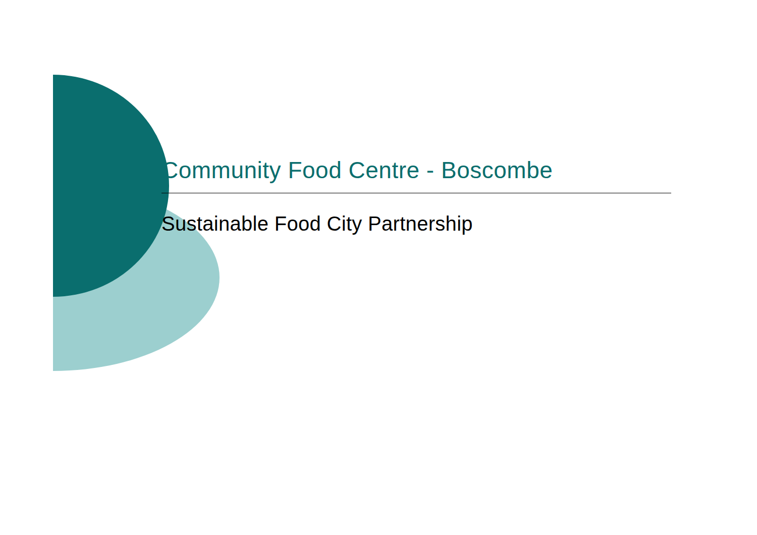Community Food Centre - Boscombe
Sustainable Food City Partnership